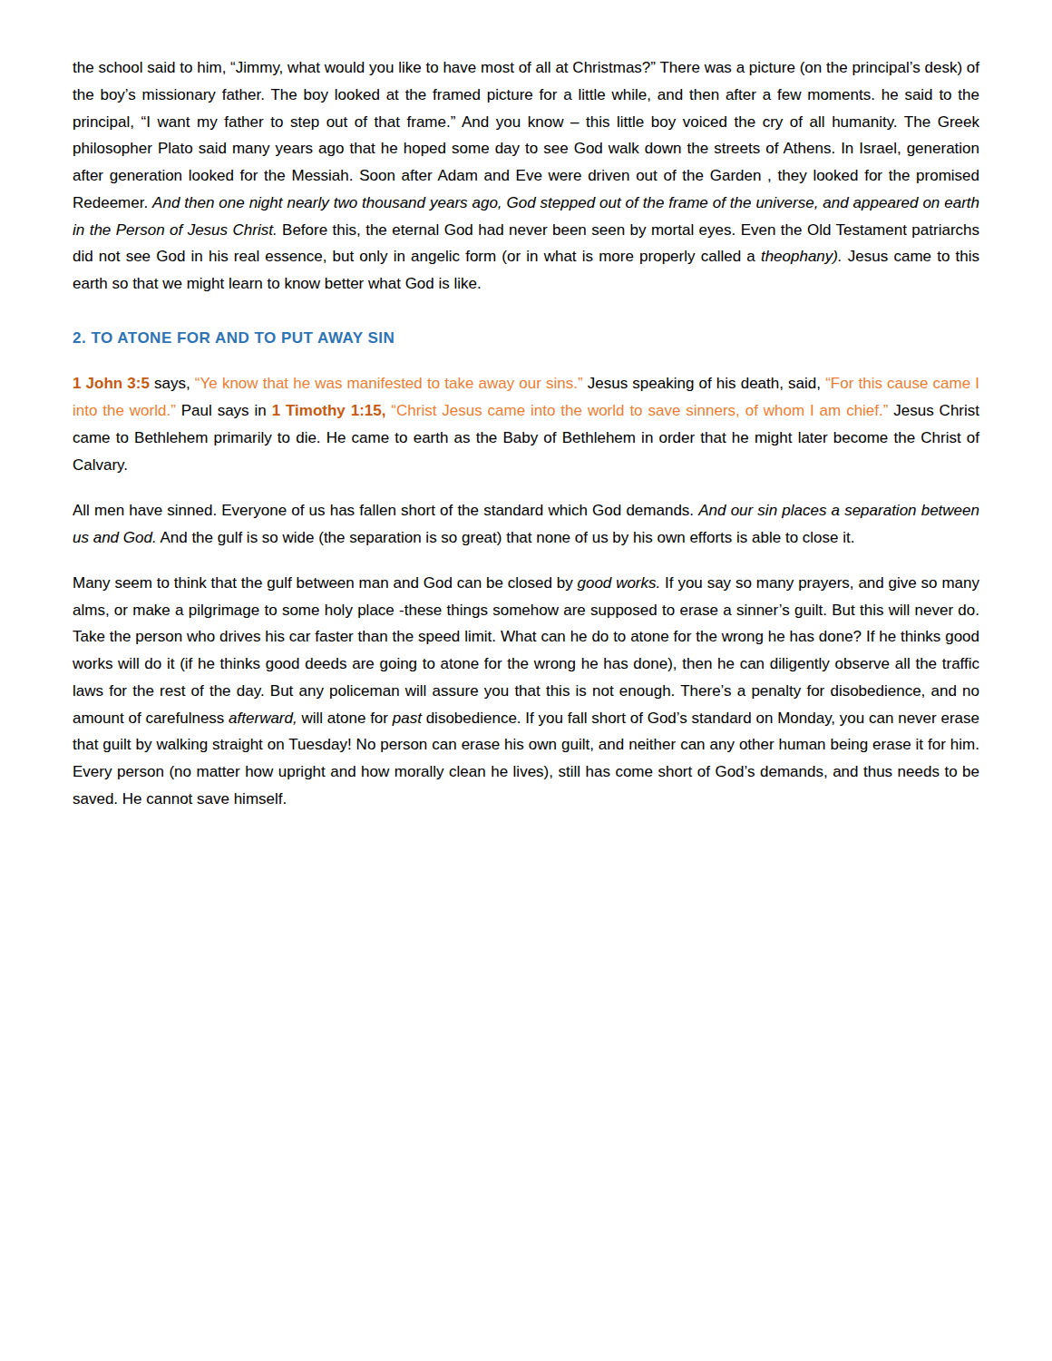the school said to him, “Jimmy, what would you like to have most of all at Christmas?” There was a picture (on the principal’s desk) of the boy’s missionary father. The boy looked at the framed picture for a little while, and then after a few moments. he said to the principal, “I want my father to step out of that frame.” And you know – this little boy voiced the cry of all humanity. The Greek philosopher Plato said many years ago that he hoped some day to see God walk down the streets of Athens. In Israel, generation after generation looked for the Messiah. Soon after Adam and Eve were driven out of the Garden , they looked for the promised Redeemer. And then one night nearly two thousand years ago, God stepped out of the frame of the universe, and appeared on earth in the Person of Jesus Christ. Before this, the eternal God had never been seen by mortal eyes. Even the Old Testament patriarchs did not see God in his real essence, but only in angelic form (or in what is more properly called a theophany). Jesus came to this earth so that we might learn to know better what God is like.
2. TO ATONE FOR AND TO PUT AWAY SIN
1 John 3:5 says, “Ye know that he was manifested to take away our sins.” Jesus speaking of his death, said, “For this cause came I into the world.” Paul says in 1 Timothy 1:15, “Christ Jesus came into the world to save sinners, of whom I am chief.” Jesus Christ came to Bethlehem primarily to die. He came to earth as the Baby of Bethlehem in order that he might later become the Christ of Calvary.
All men have sinned. Everyone of us has fallen short of the standard which God demands. And our sin places a separation between us and God. And the gulf is so wide (the separation is so great) that none of us by his own efforts is able to close it.
Many seem to think that the gulf between man and God can be closed by good works. If you say so many prayers, and give so many alms, or make a pilgrimage to some holy place -these things somehow are supposed to erase a sinner’s guilt. But this will never do. Take the person who drives his car faster than the speed limit. What can he do to atone for the wrong he has done? If he thinks good works will do it (if he thinks good deeds are going to atone for the wrong he has done), then he can diligently observe all the traffic laws for the rest of the day. But any policeman will assure you that this is not enough. There’s a penalty for disobedience, and no amount of carefulness afterward, will atone for past disobedience. If you fall short of God’s standard on Monday, you can never erase that guilt by walking straight on Tuesday! No person can erase his own guilt, and neither can any other human being erase it for him. Every person (no matter how upright and how morally clean he lives), still has come short of God’s demands, and thus needs to be saved. He cannot save himself.